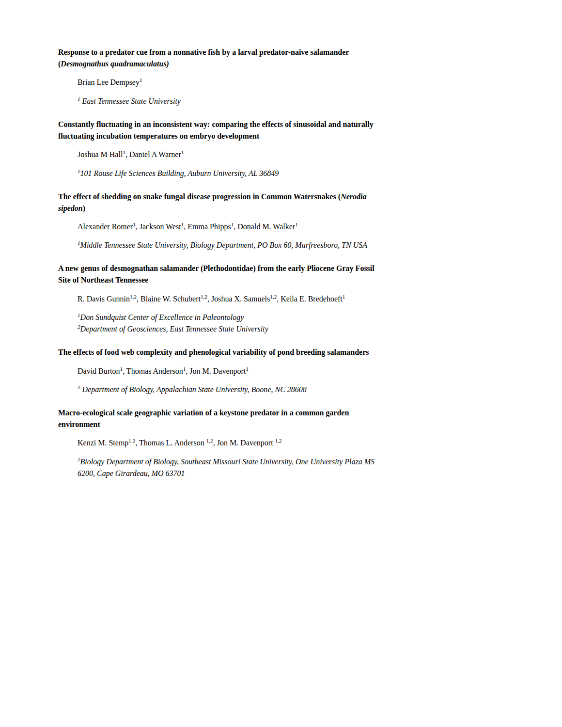Response to a predator cue from a nonnative fish by a larval predator-naïve salamander (Desmognathus quadramaculatus)
Brian Lee Dempsey1
1 East Tennessee State University
Constantly fluctuating in an inconsistent way: comparing the effects of sinusoidal and naturally fluctuating incubation temperatures on embryo development
Joshua M Hall1, Daniel A Warner1
1101 Rouse Life Sciences Building, Auburn University, AL 36849
The effect of shedding on snake fungal disease progression in Common Watersnakes (Nerodia sipedon)
Alexander Romer1, Jackson West1, Emma Phipps1, Donald M. Walker1
1Middle Tennessee State University, Biology Department, PO Box 60, Murfreesboro, TN USA
A new genus of desmognathan salamander (Plethodontidae) from the early Pliocene Gray Fossil Site of Northeast Tennessee
R. Davis Gunnin1,2, Blaine W. Schubert1,2, Joshua X. Samuels1,2, Keila E. Bredehoeft1
1Don Sundquist Center of Excellence in Paleontology
2Department of Geosciences, East Tennessee State University
The effects of food web complexity and phenological variability of pond breeding salamanders
David Burton1, Thomas Anderson1, Jon M. Davenport1
1 Department of Biology, Appalachian State University, Boone, NC 28608
Macro-ecological scale geographic variation of a keystone predator in a common garden environment
Kenzi M. Stemp1,2, Thomas L. Anderson 1,2, Jon M. Davenport 1,2
1Biology Department of Biology, Southeast Missouri State University, One University Plaza MS 6200, Cape Girardeau, MO 63701